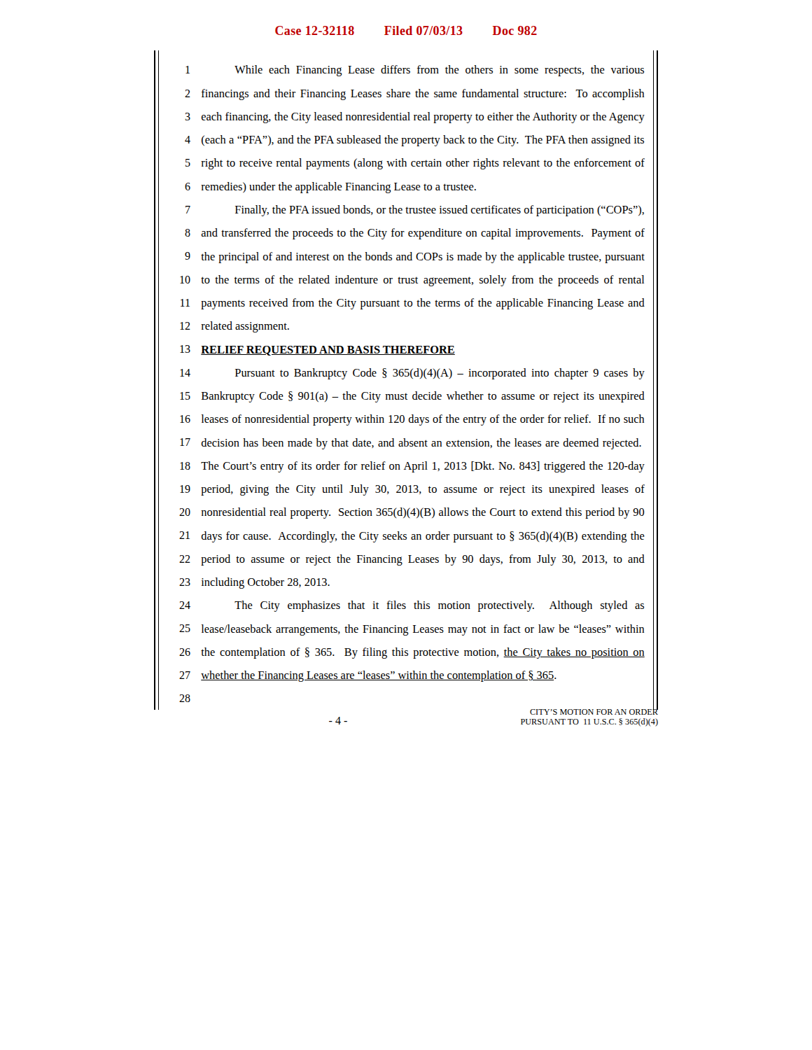Case 12-32118 Filed 07/03/13 Doc 982
1
2
3
4
5
6
7
8
9
10
11
12
13
14
15
16
17
18
19
20
21
22
23
24
25
26
27
28
While each Financing Lease differs from the others in some respects, the various financings and their Financing Leases share the same fundamental structure: To accomplish each financing, the City leased nonresidential real property to either the Authority or the Agency (each a “PFA”), and the PFA subleased the property back to the City. The PFA then assigned its right to receive rental payments (along with certain other rights relevant to the enforcement of remedies) under the applicable Financing Lease to a trustee.
Finally, the PFA issued bonds, or the trustee issued certificates of participation (“COPs”), and transferred the proceeds to the City for expenditure on capital improvements. Payment of the principal of and interest on the bonds and COPs is made by the applicable trustee, pursuant to the terms of the related indenture or trust agreement, solely from the proceeds of rental payments received from the City pursuant to the terms of the applicable Financing Lease and related assignment.
RELIEF REQUESTED AND BASIS THEREFORE
Pursuant to Bankruptcy Code § 365(d)(4)(A) – incorporated into chapter 9 cases by Bankruptcy Code § 901(a) – the City must decide whether to assume or reject its unexpired leases of nonresidential property within 120 days of the entry of the order for relief. If no such decision has been made by that date, and absent an extension, the leases are deemed rejected. The Court’s entry of its order for relief on April 1, 2013 [Dkt. No. 843] triggered the 120-day period, giving the City until July 30, 2013, to assume or reject its unexpired leases of nonresidential real property. Section 365(d)(4)(B) allows the Court to extend this period by 90 days for cause. Accordingly, the City seeks an order pursuant to § 365(d)(4)(B) extending the period to assume or reject the Financing Leases by 90 days, from July 30, 2013, to and including October 28, 2013.
The City emphasizes that it files this motion protectively. Although styled as lease/leaseback arrangements, the Financing Leases may not in fact or law be “leases” within the contemplation of § 365. By filing this protective motion, the City takes no position on whether the Financing Leases are “leases” within the contemplation of § 365.
- 4 -
CITY’S MOTION FOR AN ORDER
PURSUANT TO 11 U.S.C. § 365(d)(4)